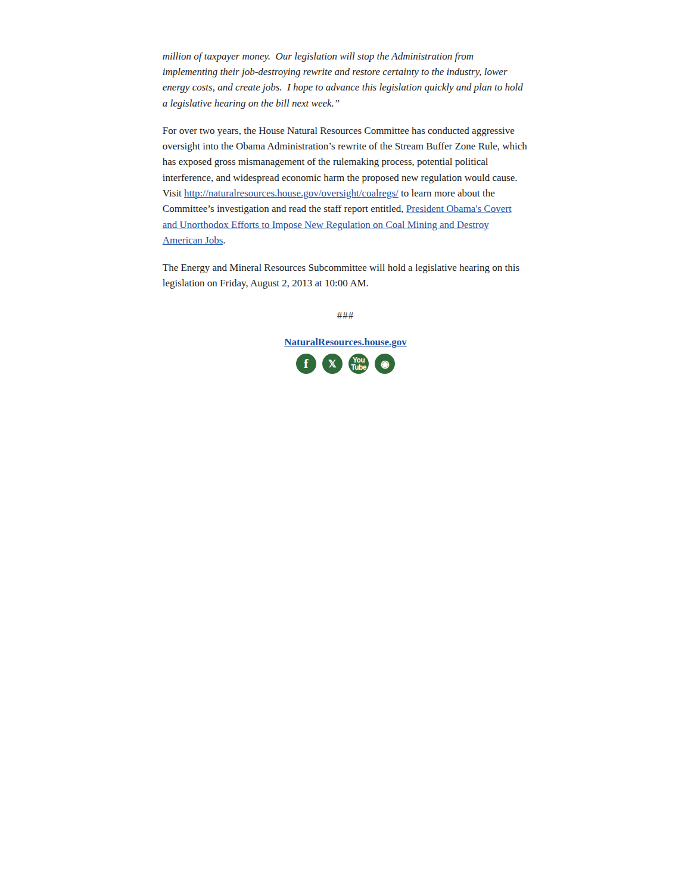million of taxpayer money. Our legislation will stop the Administration from implementing their job-destroying rewrite and restore certainty to the industry, lower energy costs, and create jobs. I hope to advance this legislation quickly and plan to hold a legislative hearing on the bill next week.”
For over two years, the House Natural Resources Committee has conducted aggressive oversight into the Obama Administration’s rewrite of the Stream Buffer Zone Rule, which has exposed gross mismanagement of the rulemaking process, potential political interference, and widespread economic harm the proposed new regulation would cause. Visit http://naturalresources.house.gov/oversight/coalregs/ to learn more about the Committee’s investigation and read the staff report entitled, President Obama's Covert and Unorthodox Efforts to Impose New Regulation on Coal Mining and Destroy American Jobs.
The Energy and Mineral Resources Subcommittee will hold a legislative hearing on this legislation on Friday, August 2, 2013 at 10:00 AM.
###
NaturalResources.house.gov
f 𝕏 You
Tube ◉